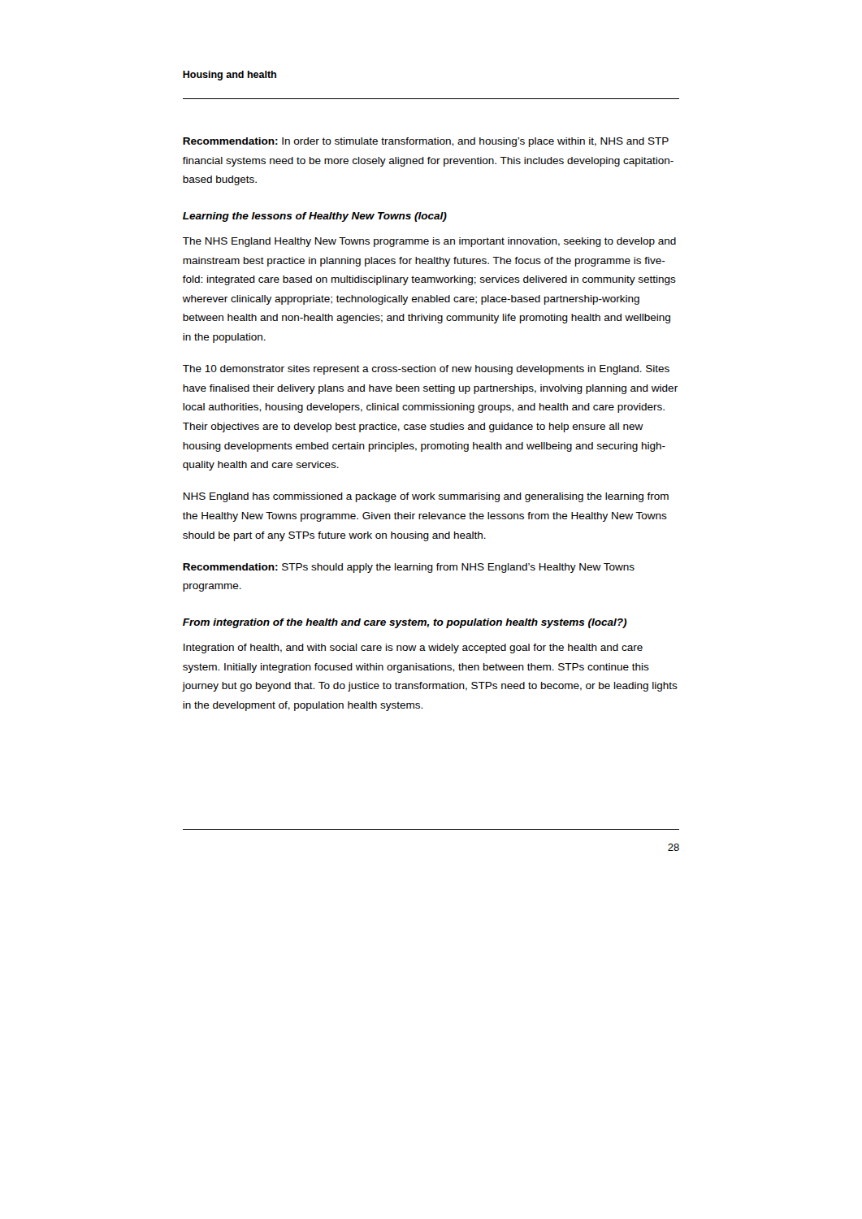Housing and health
Recommendation: In order to stimulate transformation, and housing’s place within it, NHS and STP financial systems need to be more closely aligned for prevention. This includes developing capitation-based budgets.
Learning the lessons of Healthy New Towns (local)
The NHS England Healthy New Towns programme is an important innovation, seeking to develop and mainstream best practice in planning places for healthy futures. The focus of the programme is five-fold: integrated care based on multidisciplinary teamworking; services delivered in community settings wherever clinically appropriate; technologically enabled care; place-based partnership-working between health and non-health agencies; and thriving community life promoting health and wellbeing in the population.
The 10 demonstrator sites represent a cross-section of new housing developments in England. Sites have finalised their delivery plans and have been setting up partnerships, involving planning and wider local authorities, housing developers, clinical commissioning groups, and health and care providers. Their objectives are to develop best practice, case studies and guidance to help ensure all new housing developments embed certain principles, promoting health and wellbeing and securing high-quality health and care services.
NHS England has commissioned a package of work summarising and generalising the learning from the Healthy New Towns programme. Given their relevance the lessons from the Healthy New Towns should be part of any STPs future work on housing and health.
Recommendation: STPs should apply the learning from NHS England’s Healthy New Towns programme.
From integration of the health and care system, to population health systems (local?)
Integration of health, and with social care is now a widely accepted goal for the health and care system. Initially integration focused within organisations, then between them. STPs continue this journey but go beyond that. To do justice to transformation, STPs need to become, or be leading lights in the development of, population health systems.
28